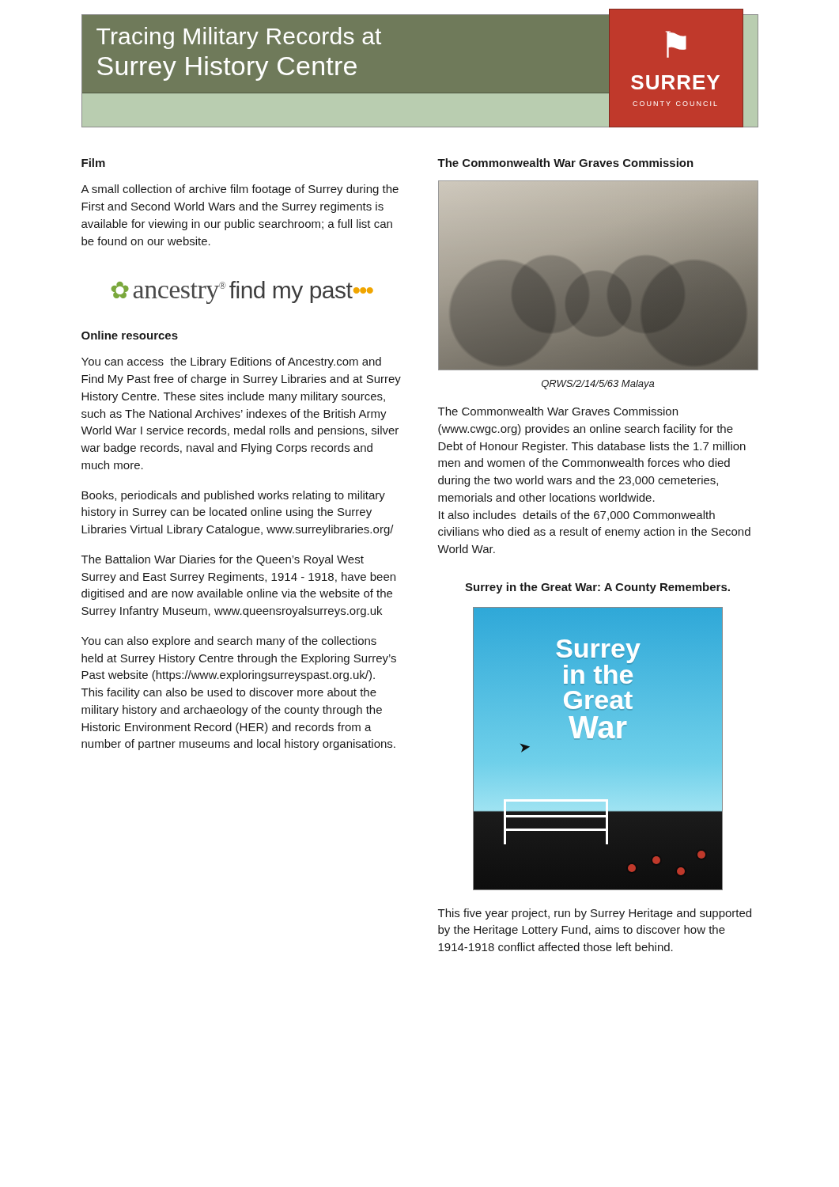Tracing Military Records at Surrey History Centre
⚑
SURREY
COUNTY COUNCIL
Film
A small collection of archive film footage of Surrey during the First and Second World Wars and the Surrey regiments is available for viewing in our public searchroom; a full list can be found on our website.
✿ancestry®
find my past•••
Online resources
You can access the Library Editions of Ancestry.com and Find My Past free of charge in Surrey Libraries and at Surrey History Centre. These sites include many military sources, such as The National Archives’ indexes of the British Army World War I service records, medal rolls and pensions, silver war badge records, naval and Flying Corps records and much more.
Books, periodicals and published works relating to military history in Surrey can be located online using the Surrey Libraries Virtual Library Catalogue, www.surreylibraries.org/
The Battalion War Diaries for the Queen’s Royal West Surrey and East Surrey Regiments, 1914 - 1918, have been digitised and are now available online via the website of the Surrey Infantry Museum, www.queensroyalsurreys.org.uk
You can also explore and search many of the collections held at Surrey History Centre through the Exploring Surrey’s Past website (https://www.exploringsurreyspast.org.uk/). This facility can also be used to discover more about the military history and archaeology of the county through the Historic Environment Record (HER) and records from a number of partner museums and local history organisations.
The Commonwealth War Graves Commission
QRWS/2/14/5/63 Malaya
The Commonwealth War Graves Commission (www.cwgc.org) provides an online search facility for the Debt of Honour Register. This database lists the 1.7 million men and women of the Commonwealth forces who died during the two world wars and the 23,000 cemeteries, memorials and other locations worldwide.
It also includes details of the 67,000 Commonwealth civilians who died as a result of enemy action in the Second World War.
Surrey in the Great War: A County Remembers.
Surrey in the Great War
➤
This five year project, run by Surrey Heritage and supported by the Heritage Lottery Fund, aims to discover how the 1914-1918 conflict affected those left behind.